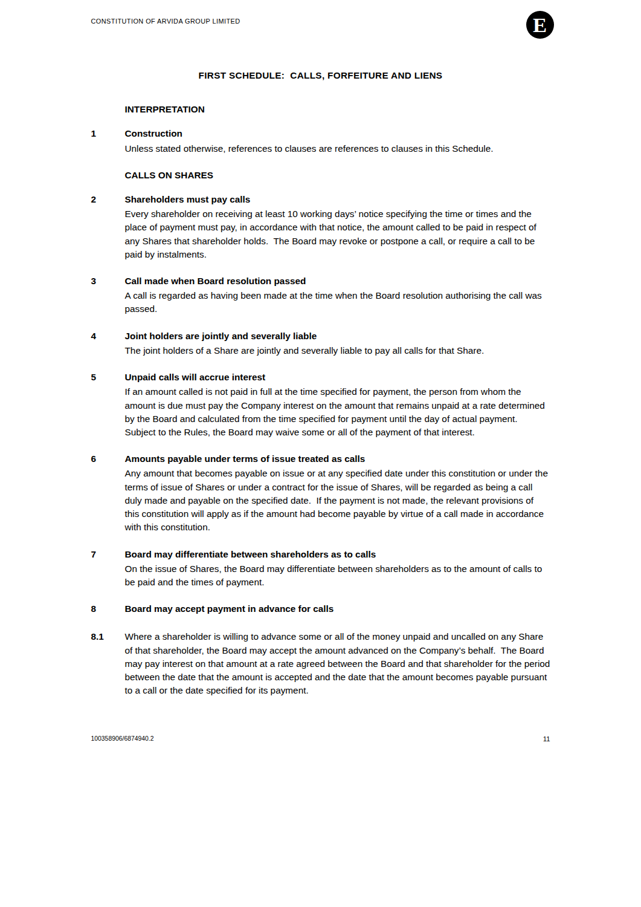E
Constitution of Arvida Group Limited
FIRST SCHEDULE: CALLS, FORFEITURE AND LIENS
INTERPRETATION
1
Construction
Unless stated otherwise, references to clauses are references to clauses in this Schedule.
CALLS ON SHARES
2
Shareholders must pay calls
Every shareholder on receiving at least 10 working days’ notice specifying the time or times and the place of payment must pay, in accordance with that notice, the amount called to be paid in respect of any Shares that shareholder holds. The Board may revoke or postpone a call, or require a call to be paid by instalments.
3
Call made when Board resolution passed
A call is regarded as having been made at the time when the Board resolution authorising the call was passed.
4
Joint holders are jointly and severally liable
The joint holders of a Share are jointly and severally liable to pay all calls for that Share.
5
Unpaid calls will accrue interest
If an amount called is not paid in full at the time specified for payment, the person from whom the amount is due must pay the Company interest on the amount that remains unpaid at a rate determined by the Board and calculated from the time specified for payment until the day of actual payment. Subject to the Rules, the Board may waive some or all of the payment of that interest.
6
Amounts payable under terms of issue treated as calls
Any amount that becomes payable on issue or at any specified date under this constitution or under the terms of issue of Shares or under a contract for the issue of Shares, will be regarded as being a call duly made and payable on the specified date. If the payment is not made, the relevant provisions of this constitution will apply as if the amount had become payable by virtue of a call made in accordance with this constitution.
7
Board may differentiate between shareholders as to calls
On the issue of Shares, the Board may differentiate between shareholders as to the amount of calls to be paid and the times of payment.
8
Board may accept payment in advance for calls
8.1
Where a shareholder is willing to advance some or all of the money unpaid and uncalled on any Share of that shareholder, the Board may accept the amount advanced on the Company’s behalf. The Board may pay interest on that amount at a rate agreed between the Board and that shareholder for the period between the date that the amount is accepted and the date that the amount becomes payable pursuant to a call or the date specified for its payment.
100358906/6874940.2 11